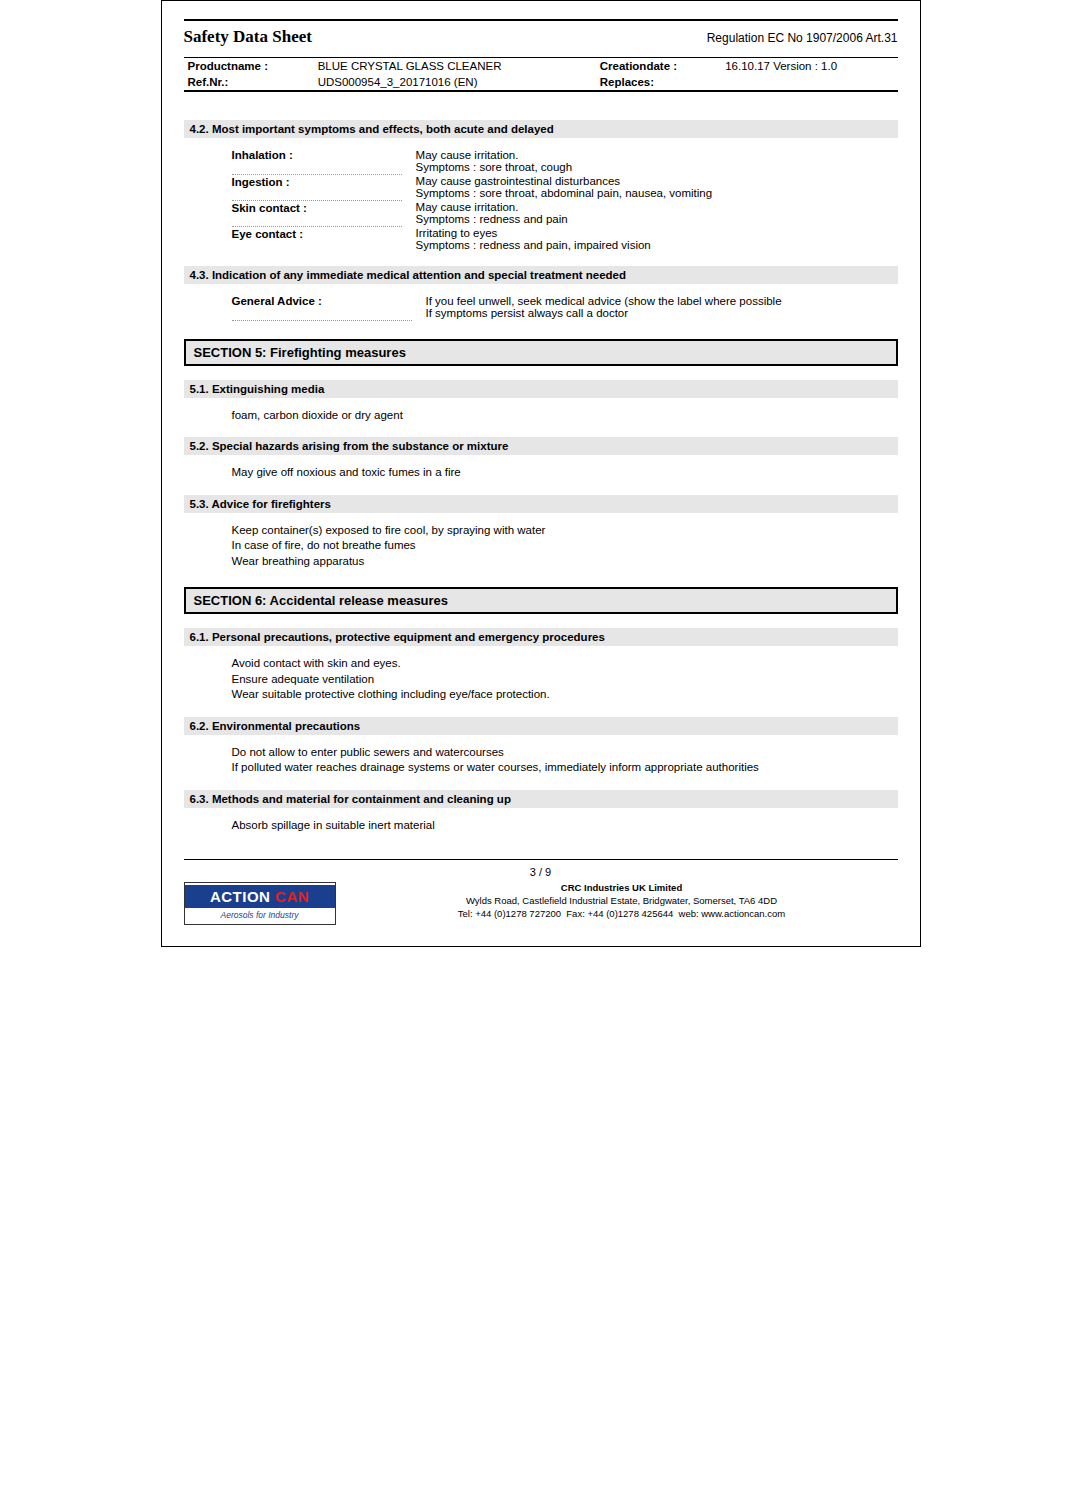Safety Data Sheet
Regulation EC No 1907/2006 Art.31
| Productname : | BLUE CRYSTAL GLASS CLEANER | Creationdate : | 16.10.17 Version : 1.0 |
| Ref.Nr.: | UDS000954_3_20171016 (EN) | Replaces: | |
4.2. Most important symptoms and effects, both acute and delayed
| Inhalation : | May cause irritation. Symptoms : sore throat, cough |
| Ingestion : | May cause gastrointestinal disturbances Symptoms : sore throat, abdominal pain, nausea, vomiting |
| Skin contact : | May cause irritation. Symptoms : redness and pain |
| Eye contact : | Irritating to eyes Symptoms : redness and pain, impaired vision |
4.3. Indication of any immediate medical attention and special treatment needed
| General Advice : | If you feel unwell, seek medical advice (show the label where possible If symptoms persist always call a doctor |
SECTION 5: Firefighting measures
5.1. Extinguishing media
foam, carbon dioxide or dry agent
5.2. Special hazards arising from the substance or mixture
May give off noxious and toxic fumes in a fire
5.3. Advice for firefighters
Keep container(s) exposed to fire cool, by spraying with water
In case of fire, do not breathe fumes
Wear breathing apparatus
SECTION 6: Accidental release measures
6.1. Personal precautions, protective equipment and emergency procedures
Avoid contact with skin and eyes.
Ensure adequate ventilation
Wear suitable protective clothing including eye/face protection.
6.2. Environmental precautions
Do not allow to enter public sewers and watercourses
If polluted water reaches drainage systems or water courses, immediately inform appropriate authorities
6.3. Methods and material for containment and cleaning up
Absorb spillage in suitable inert material
3 / 9
ACTION CAN
Aerosols for Industry
CRC Industries UK Limited
Wylds Road, Castlefield Industrial Estate, Bridgwater, Somerset, TA6 4DD
Tel: +44 (0)1278 727200 Fax: +44 (0)1278 425644 web: www.actioncan.com